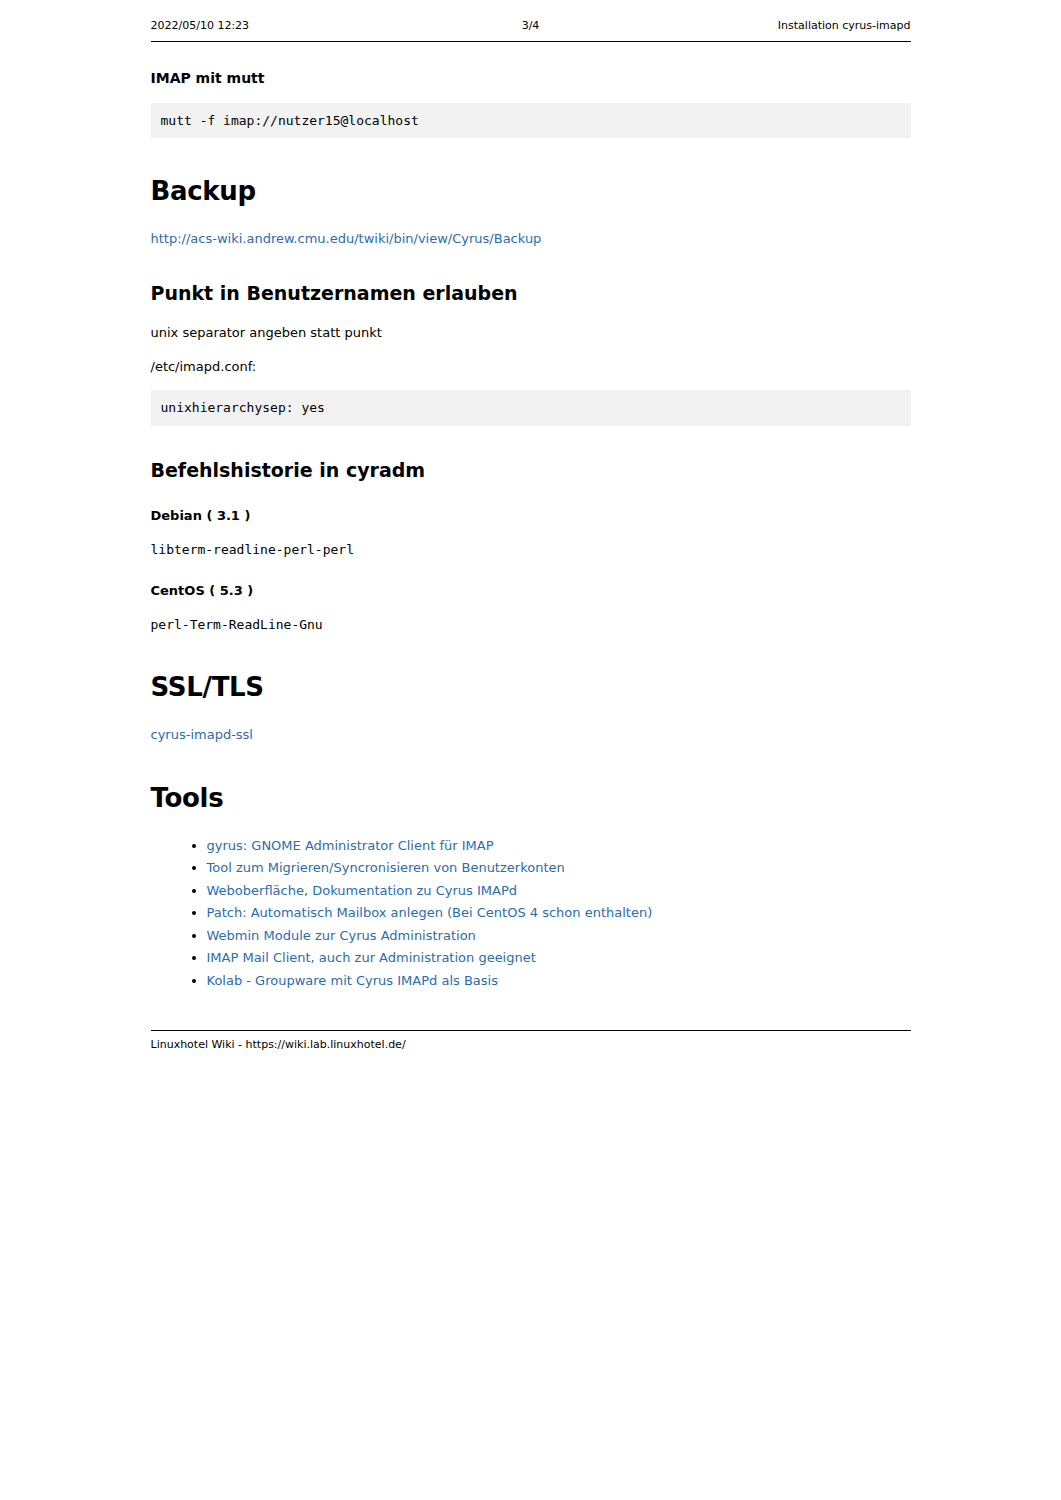2022/05/10 12:23
3/4
Installation cyrus-imapd
IMAP mit mutt
mutt -f imap://nutzer15@localhost
Backup
http://acs-wiki.andrew.cmu.edu/twiki/bin/view/Cyrus/Backup
Punkt in Benutzernamen erlauben
unix separator angeben statt punkt
/etc/imapd.conf:
unixhierarchysep: yes
Befehlshistorie in cyradm
Debian ( 3.1 )
libterm-readline-perl-perl
CentOS ( 5.3 )
perl-Term-ReadLine-Gnu
SSL/TLS
cyrus-imapd-ssl
Tools
gyrus: GNOME Administrator Client für IMAP
Tool zum Migrieren/Syncronisieren von Benutzerkonten
Weboberfläche, Dokumentation zu Cyrus IMAPd
Patch: Automatisch Mailbox anlegen (Bei CentOS 4 schon enthalten)
Webmin Module zur Cyrus Administration
IMAP Mail Client, auch zur Administration geeignet
Kolab - Groupware mit Cyrus IMAPd als Basis
Linuxhotel Wiki - https://wiki.lab.linuxhotel.de/